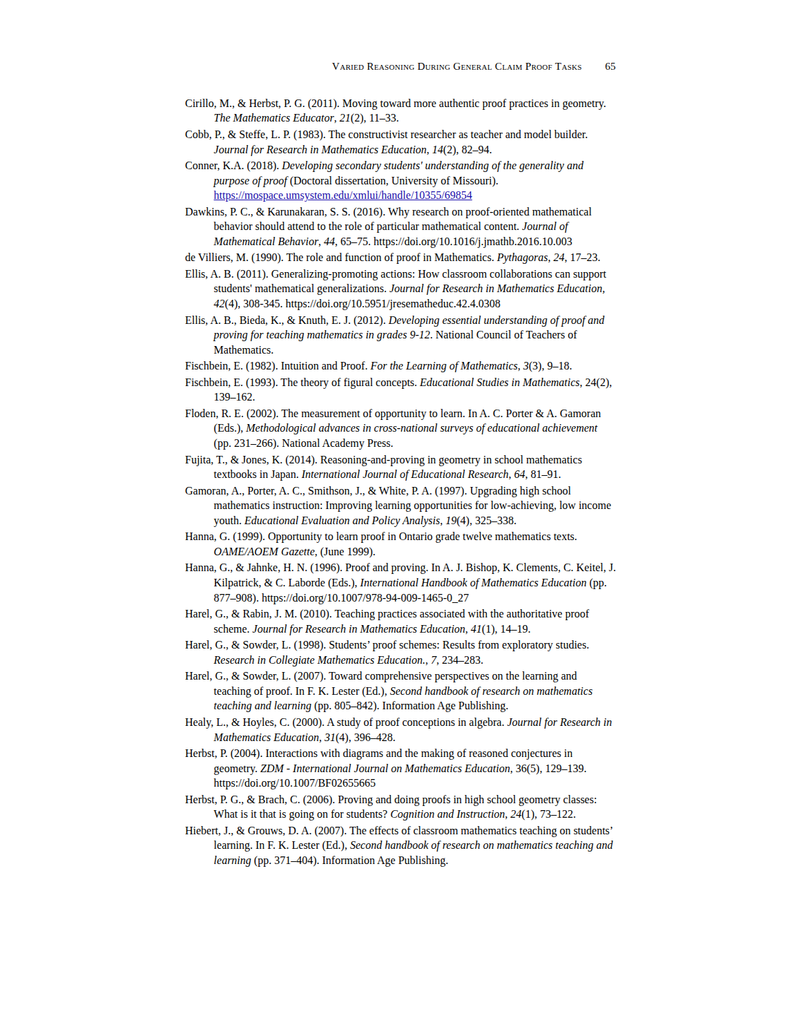Varied Reasoning During General Claim Proof Tasks 65
References
Cirillo, M., & Herbst, P. G. (2011). Moving toward more authentic proof practices in geometry. The Mathematics Educator, 21(2), 11–33.
Cobb, P., & Steffe, L. P. (1983). The constructivist researcher as teacher and model builder. Journal for Research in Mathematics Education, 14(2), 82–94.
Conner, K.A. (2018). Developing secondary students' understanding of the generality and purpose of proof (Doctoral dissertation, University of Missouri). https://mospace.umsystem.edu/xmlui/handle/10355/69854
Dawkins, P. C., & Karunakaran, S. S. (2016). Why research on proof-oriented mathematical behavior should attend to the role of particular mathematical content. Journal of Mathematical Behavior, 44, 65–75. https://doi.org/10.1016/j.jmathb.2016.10.003
de Villiers, M. (1990). The role and function of proof in Mathematics. Pythagoras, 24, 17–23.
Ellis, A. B. (2011). Generalizing-promoting actions: How classroom collaborations can support students' mathematical generalizations. Journal for Research in Mathematics Education, 42(4), 308-345. https://doi.org/10.5951/jresematheduc.42.4.0308
Ellis, A. B., Bieda, K., & Knuth, E. J. (2012). Developing essential understanding of proof and proving for teaching mathematics in grades 9-12. National Council of Teachers of Mathematics.
Fischbein, E. (1982). Intuition and Proof. For the Learning of Mathematics, 3(3), 9–18.
Fischbein, E. (1993). The theory of figural concepts. Educational Studies in Mathematics, 24(2), 139–162.
Floden, R. E. (2002). The measurement of opportunity to learn. In A. C. Porter & A. Gamoran (Eds.), Methodological advances in cross-national surveys of educational achievement (pp. 231–266). National Academy Press.
Fujita, T., & Jones, K. (2014). Reasoning-and-proving in geometry in school mathematics textbooks in Japan. International Journal of Educational Research, 64, 81–91.
Gamoran, A., Porter, A. C., Smithson, J., & White, P. A. (1997). Upgrading high school mathematics instruction: Improving learning opportunities for low-achieving, low income youth. Educational Evaluation and Policy Analysis, 19(4), 325–338.
Hanna, G. (1999). Opportunity to learn proof in Ontario grade twelve mathematics texts. OAME/AOEM Gazette, (June 1999).
Hanna, G., & Jahnke, H. N. (1996). Proof and proving. In A. J. Bishop, K. Clements, C. Keitel, J. Kilpatrick, & C. Laborde (Eds.), International Handbook of Mathematics Education (pp. 877–908). https://doi.org/10.1007/978-94-009-1465-0_27
Harel, G., & Rabin, J. M. (2010). Teaching practices associated with the authoritative proof scheme. Journal for Research in Mathematics Education, 41(1), 14–19.
Harel, G., & Sowder, L. (1998). Students’ proof schemes: Results from exploratory studies. Research in Collegiate Mathematics Education., 7, 234–283.
Harel, G., & Sowder, L. (2007). Toward comprehensive perspectives on the learning and teaching of proof. In F. K. Lester (Ed.), Second handbook of research on mathematics teaching and learning (pp. 805–842). Information Age Publishing.
Healy, L., & Hoyles, C. (2000). A study of proof conceptions in algebra. Journal for Research in Mathematics Education, 31(4), 396–428.
Herbst, P. (2004). Interactions with diagrams and the making of reasoned conjectures in geometry. ZDM - International Journal on Mathematics Education, 36(5), 129–139. https://doi.org/10.1007/BF02655665
Herbst, P. G., & Brach, C. (2006). Proving and doing proofs in high school geometry classes: What is it that is going on for students? Cognition and Instruction, 24(1), 73–122.
Hiebert, J., & Grouws, D. A. (2007). The effects of classroom mathematics teaching on students’ learning. In F. K. Lester (Ed.), Second handbook of research on mathematics teaching and learning (pp. 371–404). Information Age Publishing.